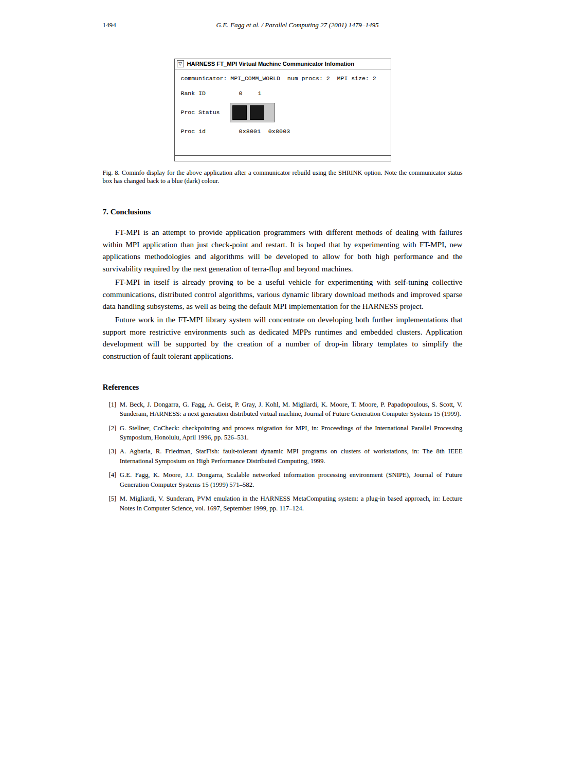1494 G.E. Fagg et al. / Parallel Computing 27 (2001) 1479–1495
▽ HARNESS FT_MPI Virtual Machine Communicator Infomation
communicator: MPI_COMM_WORLD num procs: 2 MPI size: 2
Rank ID 01
Proc Status
Proc id 0x8001 0x8003
Fig. 8. Cominfo display for the above application after a communicator rebuild using the SHRINK option. Note the communicator status box has changed back to a blue (dark) colour.
7. Conclusions
FT-MPI is an attempt to provide application programmers with different methods of dealing with failures within MPI application than just check-point and restart. It is hoped that by experimenting with FT-MPI, new applications methodologies and algorithms will be developed to allow for both high performance and the survivability required by the next generation of terra-flop and beyond machines.
FT-MPI in itself is already proving to be a useful vehicle for experimenting with self-tuning collective communications, distributed control algorithms, various dynamic library download methods and improved sparse data handling subsystems, as well as being the default MPI implementation for the HARNESS project.
Future work in the FT-MPI library system will concentrate on developing both further implementations that support more restrictive environments such as dedicated MPPs runtimes and embedded clusters. Application development will be supported by the creation of a number of drop-in library templates to simplify the construction of fault tolerant applications.
References
[1] M. Beck, J. Dongarra, G. Fagg, A. Geist, P. Gray, J. Kohl, M. Migliardi, K. Moore, T. Moore, P. Papadopoulous, S. Scott, V. Sunderam, HARNESS: a next generation distributed virtual machine, Journal of Future Generation Computer Systems 15 (1999).
[2] G. Stellner, CoCheck: checkpointing and process migration for MPI, in: Proceedings of the International Parallel Processing Symposium, Honolulu, April 1996, pp. 526–531.
[3] A. Agbaria, R. Friedman, StarFish: fault-tolerant dynamic MPI programs on clusters of workstations, in: The 8th IEEE International Symposium on High Performance Distributed Computing, 1999.
[4] G.E. Fagg, K. Moore, J.J. Dongarra, Scalable networked information processing environment (SNIPE), Journal of Future Generation Computer Systems 15 (1999) 571–582.
[5] M. Migliardi, V. Sunderam, PVM emulation in the HARNESS MetaComputing system: a plug-in based approach, in: Lecture Notes in Computer Science, vol. 1697, September 1999, pp. 117–124.